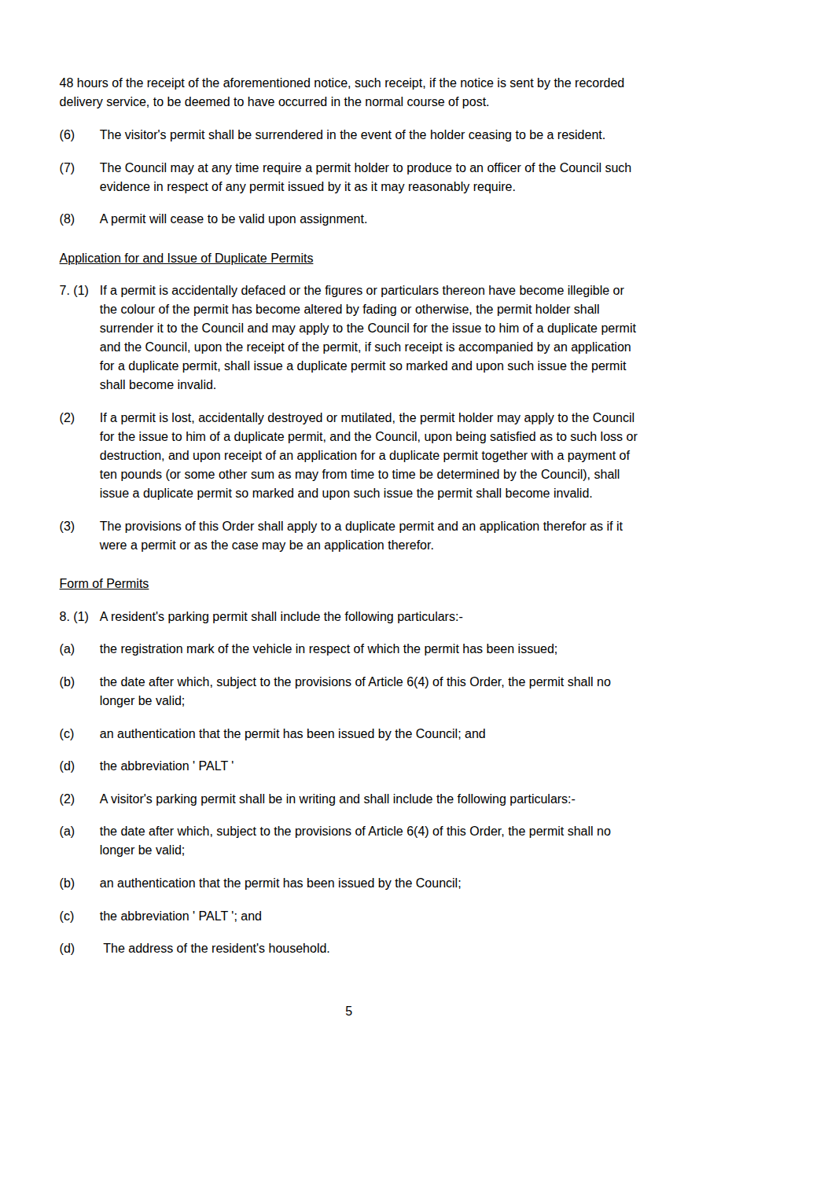48 hours of the receipt of the aforementioned notice, such receipt, if the notice is sent by the recorded delivery service, to be deemed to have occurred in the normal course of post.
(6)
The visitor's permit shall be surrendered in the event of the holder ceasing to be a resident.
(7)
The Council may at any time require a permit holder to produce to an officer of the Council such evidence in respect of any permit issued by it as it may reasonably require.
(8)
A permit will cease to be valid upon assignment.
Application for and Issue of Duplicate Permits
7. (1)
If a permit is accidentally defaced or the figures or particulars thereon have become illegible or the colour of the permit has become altered by fading or otherwise, the permit holder shall surrender it to the Council and may apply to the Council for the issue to him of a duplicate permit and the Council, upon the receipt of the permit, if such receipt is accompanied by an application for a duplicate permit, shall issue a duplicate permit so marked and upon such issue the permit shall become invalid.
(2)
If a permit is lost, accidentally destroyed or mutilated, the permit holder may apply to the Council for the issue to him of a duplicate permit, and the Council, upon being satisfied as to such loss or destruction, and upon receipt of an application for a duplicate permit together with a payment of ten pounds (or some other sum as may from time to time be determined by the Council), shall issue a duplicate permit so marked and upon such issue the permit shall become invalid.
(3)
The provisions of this Order shall apply to a duplicate permit and an application therefor as if it were a permit or as the case may be an application therefor.
Form of Permits
8. (1)
A resident's parking permit shall include the following particulars:-
(a)
the registration mark of the vehicle in respect of which the permit has been issued;
(b)
the date after which, subject to the provisions of Article 6(4) of this Order, the permit shall no longer be valid;
(c)
an authentication that the permit has been issued by the Council; and
(d)
the abbreviation ' PALT '
(2)
A visitor's parking permit shall be in writing and shall include the following particulars:-
(a)
the date after which, subject to the provisions of Article 6(4) of this Order, the permit shall no longer be valid;
(b)
an authentication that the permit has been issued by the Council;
(c)
the abbreviation ' PALT '; and
(d)
The address of the resident's household.
5